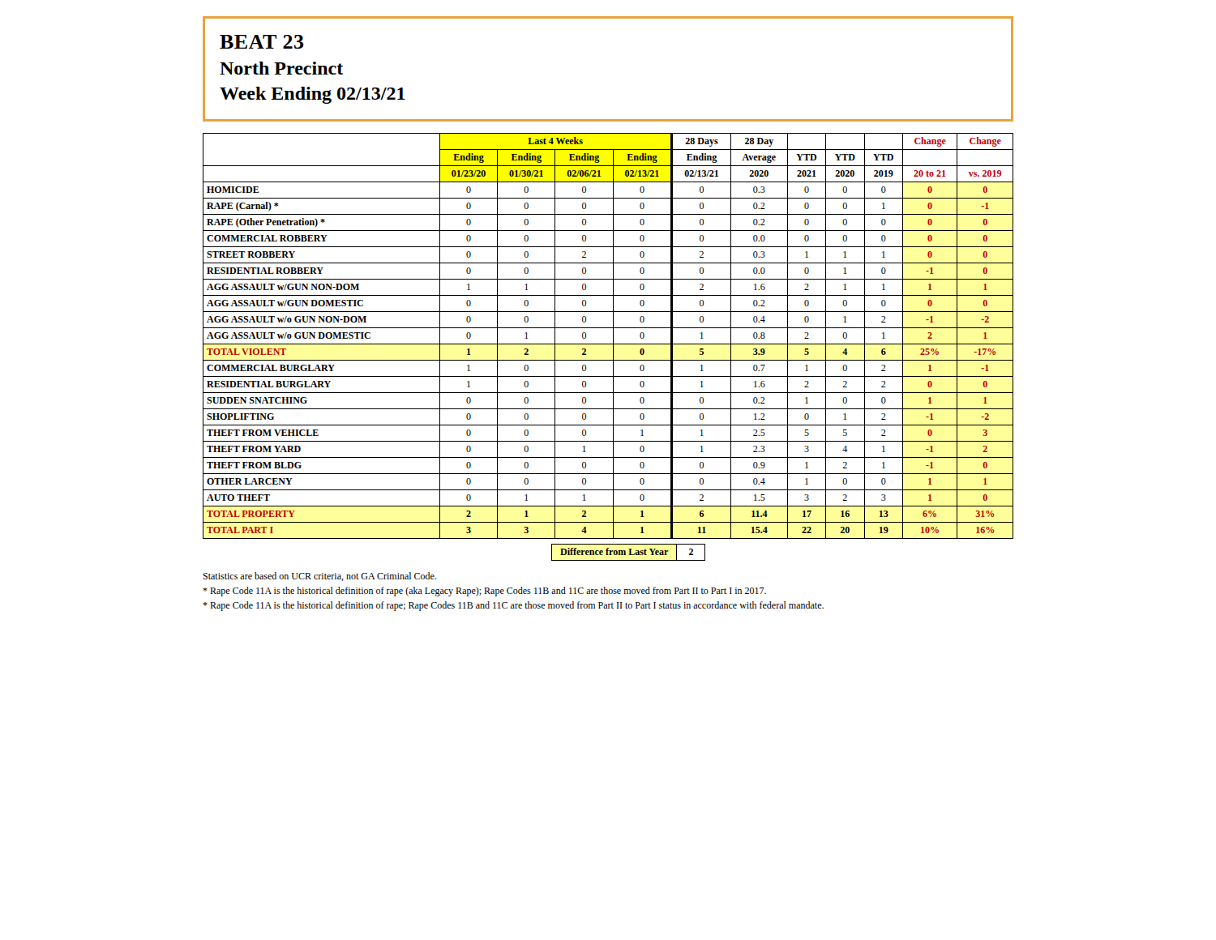BEAT 23
North Precinct
Week Ending 02/13/21
| | Last 4 Weeks | 28 Days | 28 Day | | | | Change | Change |
| --- | --- | --- | --- | --- | --- | --- | --- | --- |
| Ending | Ending | Ending | Ending | Ending | Average | YTD | YTD | YTD | | |
| | 01/23/20 | 01/30/21 | 02/06/21 | 02/13/21 | 02/13/21 | 2020 | 2021 | 2020 | 2019 | 20 to 21 | vs. 2019 |
| HOMICIDE | 0 | 0 | 0 | 0 | 0 | 0.3 | 0 | 0 | 0 | 0 | 0 |
| RAPE (Carnal) * | 0 | 0 | 0 | 0 | 0 | 0.2 | 0 | 0 | 1 | 0 | -1 |
| RAPE (Other Penetration) * | 0 | 0 | 0 | 0 | 0 | 0.2 | 0 | 0 | 0 | 0 | 0 |
| COMMERCIAL ROBBERY | 0 | 0 | 0 | 0 | 0 | 0.0 | 0 | 0 | 0 | 0 | 0 |
| STREET ROBBERY | 0 | 0 | 2 | 0 | 2 | 0.3 | 1 | 1 | 1 | 0 | 0 |
| RESIDENTIAL ROBBERY | 0 | 0 | 0 | 0 | 0 | 0.0 | 0 | 1 | 0 | -1 | 0 |
| AGG ASSAULT w/GUN NON-DOM | 1 | 1 | 0 | 0 | 2 | 1.6 | 2 | 1 | 1 | 1 | 1 |
| AGG ASSAULT w/GUN DOMESTIC | 0 | 0 | 0 | 0 | 0 | 0.2 | 0 | 0 | 0 | 0 | 0 |
| AGG ASSAULT w/o GUN NON-DOM | 0 | 0 | 0 | 0 | 0 | 0.4 | 0 | 1 | 2 | -1 | -2 |
| AGG ASSAULT w/o GUN DOMESTIC | 0 | 1 | 0 | 0 | 1 | 0.8 | 2 | 0 | 1 | 2 | 1 |
| TOTAL VIOLENT | 1 | 2 | 2 | 0 | 5 | 3.9 | 5 | 4 | 6 | 25% | -17% |
| COMMERCIAL BURGLARY | 1 | 0 | 0 | 0 | 1 | 0.7 | 1 | 0 | 2 | 1 | -1 |
| RESIDENTIAL BURGLARY | 1 | 0 | 0 | 0 | 1 | 1.6 | 2 | 2 | 2 | 0 | 0 |
| SUDDEN SNATCHING | 0 | 0 | 0 | 0 | 0 | 0.2 | 1 | 0 | 0 | 1 | 1 |
| SHOPLIFTING | 0 | 0 | 0 | 0 | 0 | 1.2 | 0 | 1 | 2 | -1 | -2 |
| THEFT FROM VEHICLE | 0 | 0 | 0 | 1 | 1 | 2.5 | 5 | 5 | 2 | 0 | 3 |
| THEFT FROM YARD | 0 | 0 | 1 | 0 | 1 | 2.3 | 3 | 4 | 1 | -1 | 2 |
| THEFT FROM BLDG | 0 | 0 | 0 | 0 | 0 | 0.9 | 1 | 2 | 1 | -1 | 0 |
| OTHER LARCENY | 0 | 0 | 0 | 0 | 0 | 0.4 | 1 | 0 | 0 | 1 | 1 |
| AUTO THEFT | 0 | 1 | 1 | 0 | 2 | 1.5 | 3 | 2 | 3 | 1 | 0 |
| TOTAL PROPERTY | 2 | 1 | 2 | 1 | 6 | 11.4 | 17 | 16 | 13 | 6% | 31% |
| TOTAL PART I | 3 | 3 | 4 | 1 | 11 | 15.4 | 22 | 20 | 19 | 10% | 16% |
Difference from Last Year 2
Statistics are based on UCR criteria, not GA Criminal Code.
* Rape Code 11A is the historical definition of rape (aka Legacy Rape); Rape Codes 11B and 11C are those moved from Part II to Part I in 2017.
* Rape Code 11A is the historical definition of rape; Rape Codes 11B and 11C are those moved from Part II to Part I status in accordance with federal mandate.